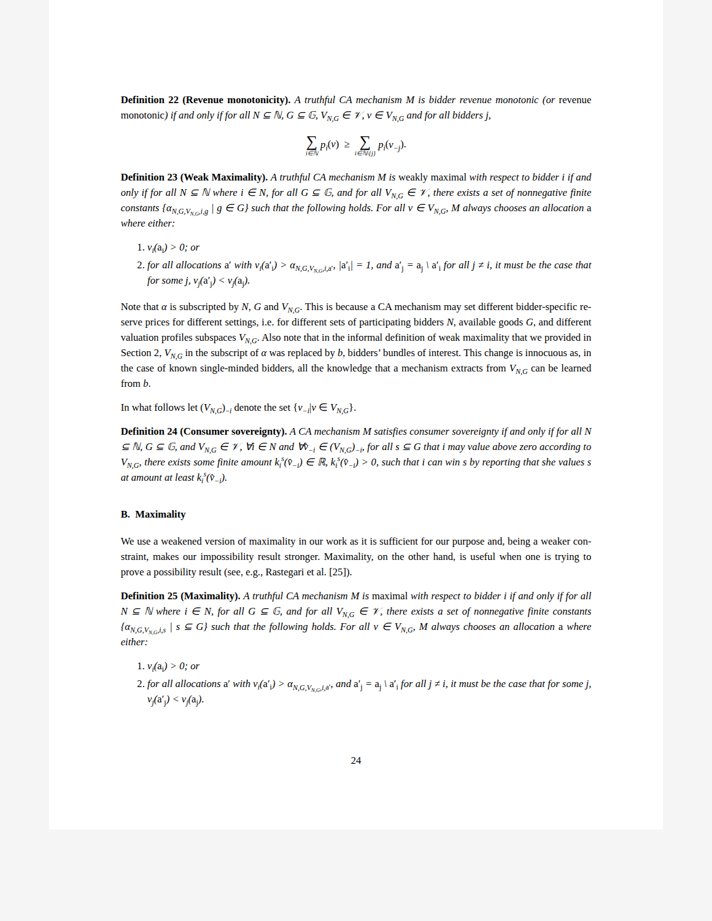Definition 22 (Revenue monotonicity). A truthful CA mechanism M is bidder revenue monotonic (or revenue monotonic) if and only if for all N ⊆ ℕ, G ⊆ 𝔾, VN,G ∈ 𝒱, v ∈ VN,G and for all bidders j,
∑i∈ℕ pi(v) ≥ ∑i∈ℕ\{j} pi(v−j).
Definition 23 (Weak Maximality). A truthful CA mechanism M is weakly maximal with respect to bidder i if and only if for all N ⊆ ℕ where i ∈ N, for all G ⊆ 𝔾, and for all VN,G ∈ 𝒱, there exists a set of nonnegative finite constants {αN,G,VN,G,i,g | g ∈ G} such that the following holds. For all v ∈ VN,G, M always chooses an allocation a where either:
vi(ai) > 0; or
for all allocations a′ with vi(a′i) > αN,G,VN,G,i, a′, |a′i| = 1, and a′j = aj \ a′i for all j ≠ i, it must be the case that for some j, vj(a′j) < vj(aj).
Note that α is subscripted by N, G and VN,G. This is because a CA mechanism may set different bidder-specific reserve prices for different settings, i.e. for different sets of participating bidders N, available goods G, and different valuation profiles subspaces VN,G. Also note that in the informal definition of weak maximality that we provided in Section 2, VN,G in the subscript of α was replaced by b, bidders’ bundles of interest. This change is innocuous as, in the case of known single-minded bidders, all the knowledge that a mechanism extracts from VN,G can be learned from b.
In what follows let (VN,G)−i denote the set {v−i|v ∈ VN,G}.
Definition 24 (Consumer sovereignty). A CA mechanism M satisfies consumer sovereignty if and only if for all N ⊆ ℕ, G ⊆ 𝔾, and VN,G ∈ 𝒱, ∀i ∈ N and ∀v̂−i ∈ (VN,G)−i, for all s ⊆ G that i may value above zero according to VN,G, there exists some finite amount kis(v̂−i) ∈ ℝ, kis(v̂−i) > 0, such that i can win s by reporting that she values s at amount at least kis(v̂−i).
B. Maximality
We use a weakened version of maximality in our work as it is sufficient for our purpose and, being a weaker constraint, makes our impossibility result stronger. Maximality, on the other hand, is useful when one is trying to prove a possibility result (see, e.g., Rastegari et al. [25]).
Definition 25 (Maximality). A truthful CA mechanism M is maximal with respect to bidder i if and only if for all N ⊆ ℕ where i ∈ N, for all G ⊆ 𝔾, and for all VN,G ∈ 𝒱, there exists a set of nonnegative finite constants {αN,G,VN,G,i,s | s ⊆ G} such that the following holds. For all v ∈ VN,G, M always chooses an allocation a where either:
vi(ai) > 0; or
for all allocations a′ with vi(a′i) > αN,G,VN,G,i, a′, and a′j = aj \ a′i for all j ≠ i, it must be the case that for some j, vj(a′j) < vj(aj).
24